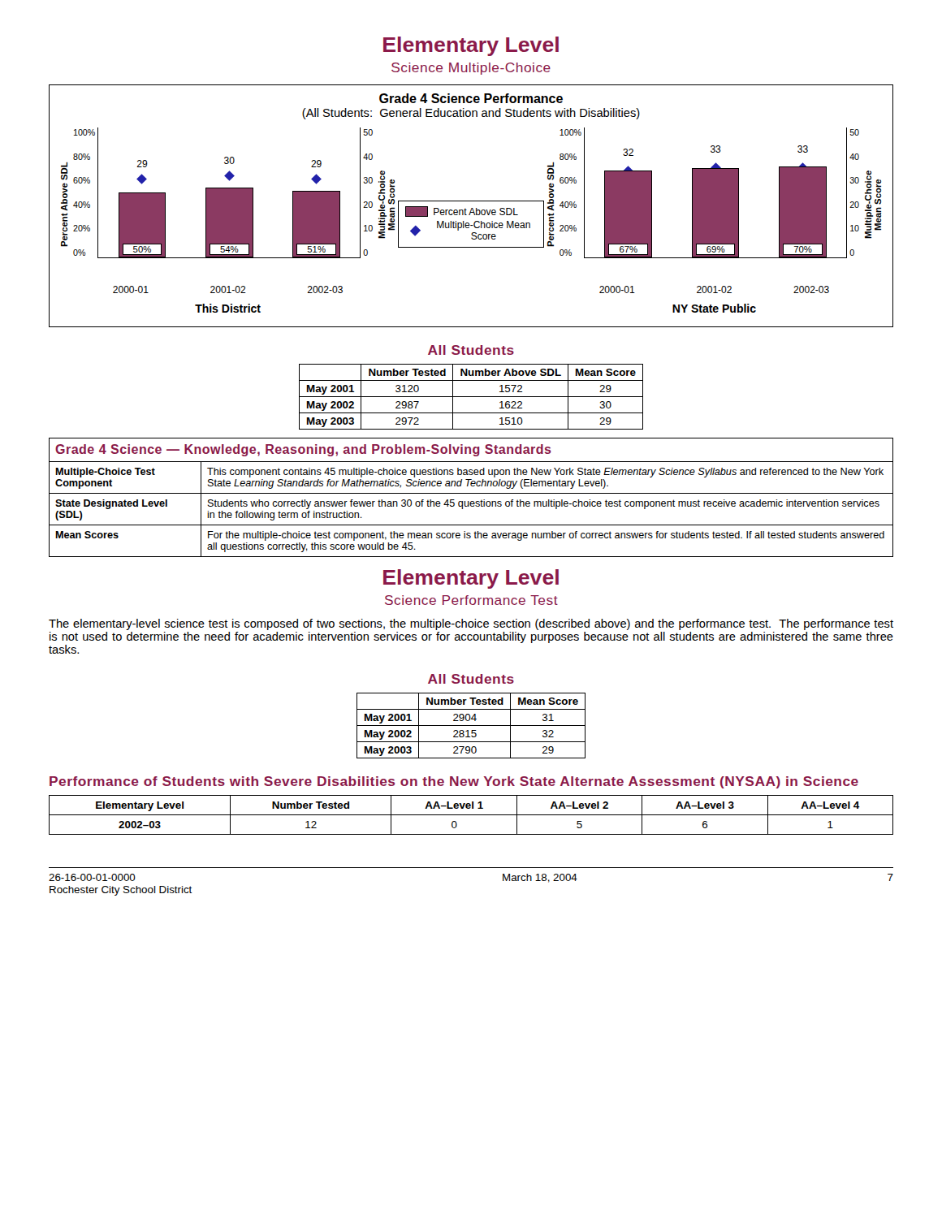Elementary Level
Science Multiple-Choice
Grade 4 Science Performance
(All Students: General Education and Students with Disabilities)
Percent Above SDL
100% 80% 60% 40% 20% 0%
29
50%
30
54%
29
51%
50403020100
Multiple-Choice
Mean Score
2000-012001-022002-03
This District
Percent Above SDL
Multiple-Choice Mean Score
Percent Above SDL
100% 80% 60% 40% 20% 0%
32
67%
33
69%
33
70%
50403020100
Multiple-Choice
Mean Score
2000-012001-022002-03
NY State Public
All Students
| | Number Tested | Number Above SDL | Mean Score |
| --- | --- | --- | --- |
| May 2001 | 3120 | 1572 | 29 |
| May 2002 | 2987 | 1622 | 30 |
| May 2003 | 2972 | 1510 | 29 |
| Grade 4 Science — Knowledge, Reasoning, and Problem-Solving Standards |
| Multiple-Choice Test Component | This component contains 45 multiple-choice questions based upon the New York State Elementary Science Syllabus and referenced to the New York State Learning Standards for Mathematics, Science and Technology (Elementary Level). |
| State Designated Level (SDL) | Students who correctly answer fewer than 30 of the 45 questions of the multiple-choice test component must receive academic intervention services in the following term of instruction. |
| Mean Scores | For the multiple-choice test component, the mean score is the average number of correct answers for students tested. If all tested students answered all questions correctly, this score would be 45. |
Elementary Level
Science Performance Test
The elementary-level science test is composed of two sections, the multiple-choice section (described above) and the performance test. The performance test is not used to determine the need for academic intervention services or for accountability purposes because not all students are administered the same three tasks.
All Students
| | Number Tested | Mean Score |
| --- | --- | --- |
| May 2001 | 2904 | 31 |
| May 2002 | 2815 | 32 |
| May 2003 | 2790 | 29 |
Performance of Students with Severe Disabilities on the New York State Alternate Assessment (NYSAA) in Science
| Elementary Level | Number Tested | AA–Level 1 | AA–Level 2 | AA–Level 3 | AA–Level 4 |
| --- | --- | --- | --- | --- | --- |
| 2002–03 | 12 | 0 | 5 | 6 | 1 |
26-16-00-01-0000
Rochester City School District
March 18, 2004
7